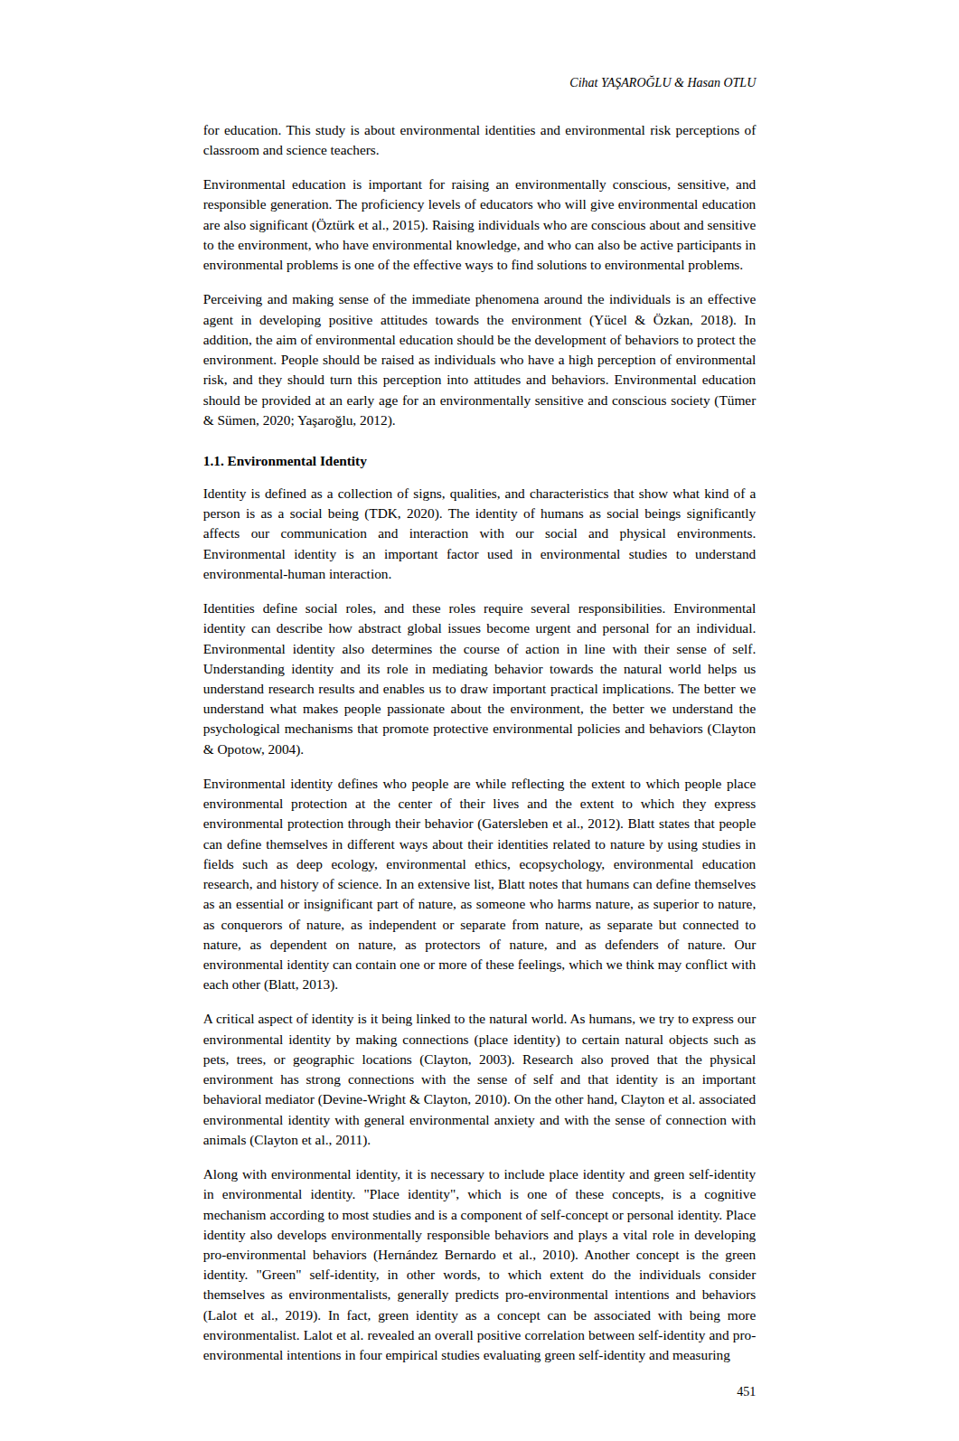Cihat YAŞAROĞLU & Hasan OTLU
for education. This study is about environmental identities and environmental risk perceptions of classroom and science teachers.
Environmental education is important for raising an environmentally conscious, sensitive, and responsible generation. The proficiency levels of educators who will give environmental education are also significant (Öztürk et al., 2015). Raising individuals who are conscious about and sensitive to the environment, who have environmental knowledge, and who can also be active participants in environmental problems is one of the effective ways to find solutions to environmental problems.
Perceiving and making sense of the immediate phenomena around the individuals is an effective agent in developing positive attitudes towards the environment (Yücel & Özkan, 2018). In addition, the aim of environmental education should be the development of behaviors to protect the environment. People should be raised as individuals who have a high perception of environmental risk, and they should turn this perception into attitudes and behaviors. Environmental education should be provided at an early age for an environmentally sensitive and conscious society (Tümer & Sümen, 2020; Yaşaroğlu, 2012).
1.1. Environmental Identity
Identity is defined as a collection of signs, qualities, and characteristics that show what kind of a person is as a social being (TDK, 2020). The identity of humans as social beings significantly affects our communication and interaction with our social and physical environments. Environmental identity is an important factor used in environmental studies to understand environmental-human interaction.
Identities define social roles, and these roles require several responsibilities. Environmental identity can describe how abstract global issues become urgent and personal for an individual. Environmental identity also determines the course of action in line with their sense of self. Understanding identity and its role in mediating behavior towards the natural world helps us understand research results and enables us to draw important practical implications. The better we understand what makes people passionate about the environment, the better we understand the psychological mechanisms that promote protective environmental policies and behaviors (Clayton & Opotow, 2004).
Environmental identity defines who people are while reflecting the extent to which people place environmental protection at the center of their lives and the extent to which they express environmental protection through their behavior (Gatersleben et al., 2012). Blatt states that people can define themselves in different ways about their identities related to nature by using studies in fields such as deep ecology, environmental ethics, ecopsychology, environmental education research, and history of science. In an extensive list, Blatt notes that humans can define themselves as an essential or insignificant part of nature, as someone who harms nature, as superior to nature, as conquerors of nature, as independent or separate from nature, as separate but connected to nature, as dependent on nature, as protectors of nature, and as defenders of nature. Our environmental identity can contain one or more of these feelings, which we think may conflict with each other (Blatt, 2013).
A critical aspect of identity is it being linked to the natural world. As humans, we try to express our environmental identity by making connections (place identity) to certain natural objects such as pets, trees, or geographic locations (Clayton, 2003). Research also proved that the physical environment has strong connections with the sense of self and that identity is an important behavioral mediator (Devine-Wright & Clayton, 2010). On the other hand, Clayton et al. associated environmental identity with general environmental anxiety and with the sense of connection with animals (Clayton et al., 2011).
Along with environmental identity, it is necessary to include place identity and green self-identity in environmental identity. "Place identity", which is one of these concepts, is a cognitive mechanism according to most studies and is a component of self-concept or personal identity. Place identity also develops environmentally responsible behaviors and plays a vital role in developing pro-environmental behaviors (Hernández Bernardo et al., 2010). Another concept is the green identity. "Green" self-identity, in other words, to which extent do the individuals consider themselves as environmentalists, generally predicts pro-environmental intentions and behaviors (Lalot et al., 2019). In fact, green identity as a concept can be associated with being more environmentalist. Lalot et al. revealed an overall positive correlation between self-identity and pro-environmental intentions in four empirical studies evaluating green self-identity and measuring
451